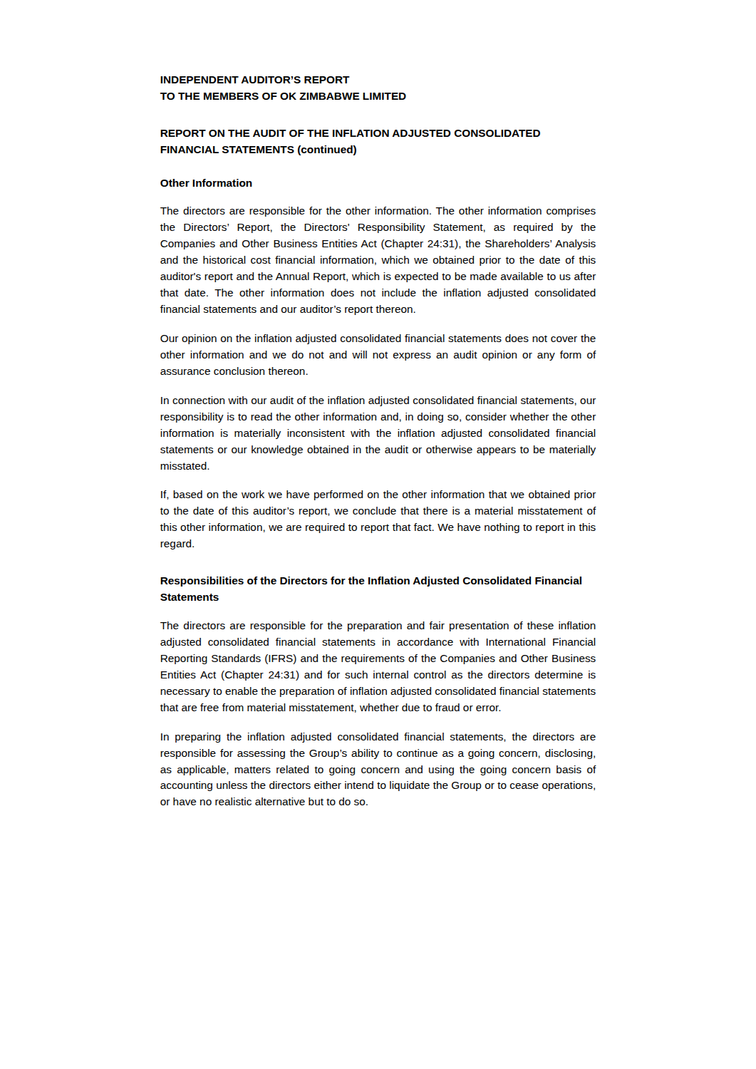INDEPENDENT AUDITOR’S REPORT
TO THE MEMBERS OF OK ZIMBABWE LIMITED
REPORT ON THE AUDIT OF THE INFLATION ADJUSTED CONSOLIDATED FINANCIAL STATEMENTS (continued)
Other Information
The directors are responsible for the other information. The other information comprises the Directors’ Report, the Directors' Responsibility Statement, as required by the Companies and Other Business Entities Act (Chapter 24:31), the Shareholders’ Analysis and the historical cost financial information, which we obtained prior to the date of this auditor's report and the Annual Report, which is expected to be made available to us after that date. The other information does not include the inflation adjusted consolidated financial statements and our auditor’s report thereon.
Our opinion on the inflation adjusted consolidated financial statements does not cover the other information and we do not and will not express an audit opinion or any form of assurance conclusion thereon.
In connection with our audit of the inflation adjusted consolidated financial statements, our responsibility is to read the other information and, in doing so, consider whether the other information is materially inconsistent with the inflation adjusted consolidated financial statements or our knowledge obtained in the audit or otherwise appears to be materially misstated.
If, based on the work we have performed on the other information that we obtained prior to the date of this auditor’s report, we conclude that there is a material misstatement of this other information, we are required to report that fact. We have nothing to report in this regard.
Responsibilities of the Directors for the Inflation Adjusted Consolidated Financial Statements
The directors are responsible for the preparation and fair presentation of these inflation adjusted consolidated financial statements in accordance with International Financial Reporting Standards (IFRS) and the requirements of the Companies and Other Business Entities Act (Chapter 24:31) and for such internal control as the directors determine is necessary to enable the preparation of inflation adjusted consolidated financial statements that are free from material misstatement, whether due to fraud or error.
In preparing the inflation adjusted consolidated financial statements, the directors are responsible for assessing the Group’s ability to continue as a going concern, disclosing, as applicable, matters related to going concern and using the going concern basis of accounting unless the directors either intend to liquidate the Group or to cease operations, or have no realistic alternative but to do so.